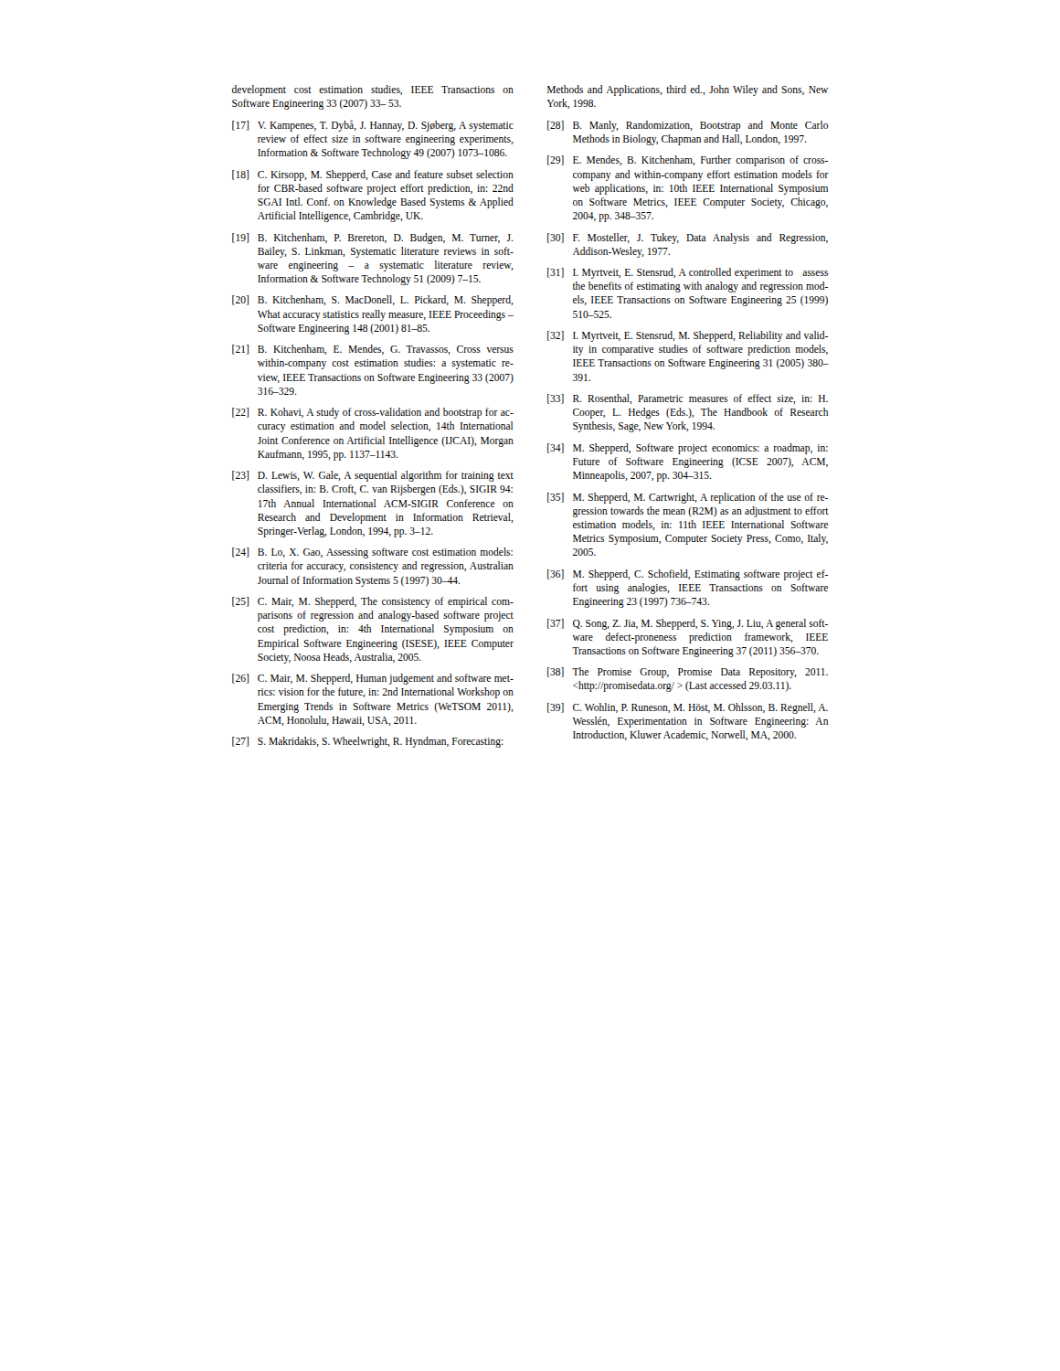development cost estimation studies, IEEE Transactions on Software Engineering 33 (2007) 33– 53.
[17] V. Kampenes, T. Dybå, J. Hannay, D. Sjøberg, A systematic review of effect size in software engineering experiments, Information & Software Technology 49 (2007) 1073–1086.
[18] C. Kirsopp, M. Shepperd, Case and feature subset selection for CBR-based software project effort prediction, in: 22nd SGAI Intl. Conf. on Knowledge Based Systems & Applied Artificial Intelligence, Cambridge, UK.
[19] B. Kitchenham, P. Brereton, D. Budgen, M. Turner, J. Bailey, S. Linkman, Systematic literature reviews in software engineering – a systematic literature review, Information & Software Technology 51 (2009) 7–15.
[20] B. Kitchenham, S. MacDonell, L. Pickard, M. Shepperd, What accuracy statistics really measure, IEEE Proceedings – Software Engineering 148 (2001) 81–85.
[21] B. Kitchenham, E. Mendes, G. Travassos, Cross versus within-company cost estimation studies: a systematic review, IEEE Transactions on Software Engineering 33 (2007) 316–329.
[22] R. Kohavi, A study of cross-validation and bootstrap for accuracy estimation and model selection, 14th International Joint Conference on Artificial Intelligence (IJCAI), Morgan Kaufmann, 1995, pp. 1137–1143.
[23] D. Lewis, W. Gale, A sequential algorithm for training text classifiers, in: B. Croft, C. van Rijsbergen (Eds.), SIGIR 94: 17th Annual International ACM-SIGIR Conference on Research and Development in Information Retrieval, Springer-Verlag, London, 1994, pp. 3–12.
[24] B. Lo, X. Gao, Assessing software cost estimation models: criteria for accuracy, consistency and regression, Australian Journal of Information Systems 5 (1997) 30–44.
[25] C. Mair, M. Shepperd, The consistency of empirical comparisons of regression and analogy-based software project cost prediction, in: 4th International Symposium on Empirical Software Engineering (ISESE), IEEE Computer Society, Noosa Heads, Australia, 2005.
[26] C. Mair, M. Shepperd, Human judgement and software metrics: vision for the future, in: 2nd International Workshop on Emerging Trends in Software Metrics (WeTSOM 2011), ACM, Honolulu, Hawaii, USA, 2011.
[27] S. Makridakis, S. Wheelwright, R. Hyndman, Forecasting:
Methods and Applications, third ed., John Wiley and Sons, New York, 1998.
[28] B. Manly, Randomization, Bootstrap and Monte Carlo Methods in Biology, Chapman and Hall, London, 1997.
[29] E. Mendes, B. Kitchenham, Further comparison of cross-company and within-company effort estimation models for web applications, in: 10th IEEE International Symposium on Software Metrics, IEEE Computer Society, Chicago, 2004, pp. 348–357.
[30] F. Mosteller, J. Tukey, Data Analysis and Regression, Addison-Wesley, 1977.
[31] I. Myrtveit, E. Stensrud, A controlled experiment to assess the benefits of estimating with analogy and regression models, IEEE Transactions on Software Engineering 25 (1999) 510–525.
[32] I. Myrtveit, E. Stensrud, M. Shepperd, Reliability and validity in comparative studies of software prediction models, IEEE Transactions on Software Engineering 31 (2005) 380–391.
[33] R. Rosenthal, Parametric measures of effect size, in: H. Cooper, L. Hedges (Eds.), The Handbook of Research Synthesis, Sage, New York, 1994.
[34] M. Shepperd, Software project economics: a roadmap, in: Future of Software Engineering (ICSE 2007), ACM, Minneapolis, 2007, pp. 304–315.
[35] M. Shepperd, M. Cartwright, A replication of the use of regression towards the mean (R2M) as an adjustment to effort estimation models, in: 11th IEEE International Software Metrics Symposium, Computer Society Press, Como, Italy, 2005.
[36] M. Shepperd, C. Schofield, Estimating software project effort using analogies, IEEE Transactions on Software Engineering 23 (1997) 736–743.
[37] Q. Song, Z. Jia, M. Shepperd, S. Ying, J. Liu, A general software defect-proneness prediction framework, IEEE Transactions on Software Engineering 37 (2011) 356–370.
[38] The Promise Group, Promise Data Repository, 2011. <http://promisedata.org/ > (Last accessed 29.03.11).
[39] C. Wohlin, P. Runeson, M. Höst, M. Ohlsson, B. Regnell, A. Wesslén, Experimentation in Software Engineering: An Introduction, Kluwer Academic, Norwell, MA, 2000.